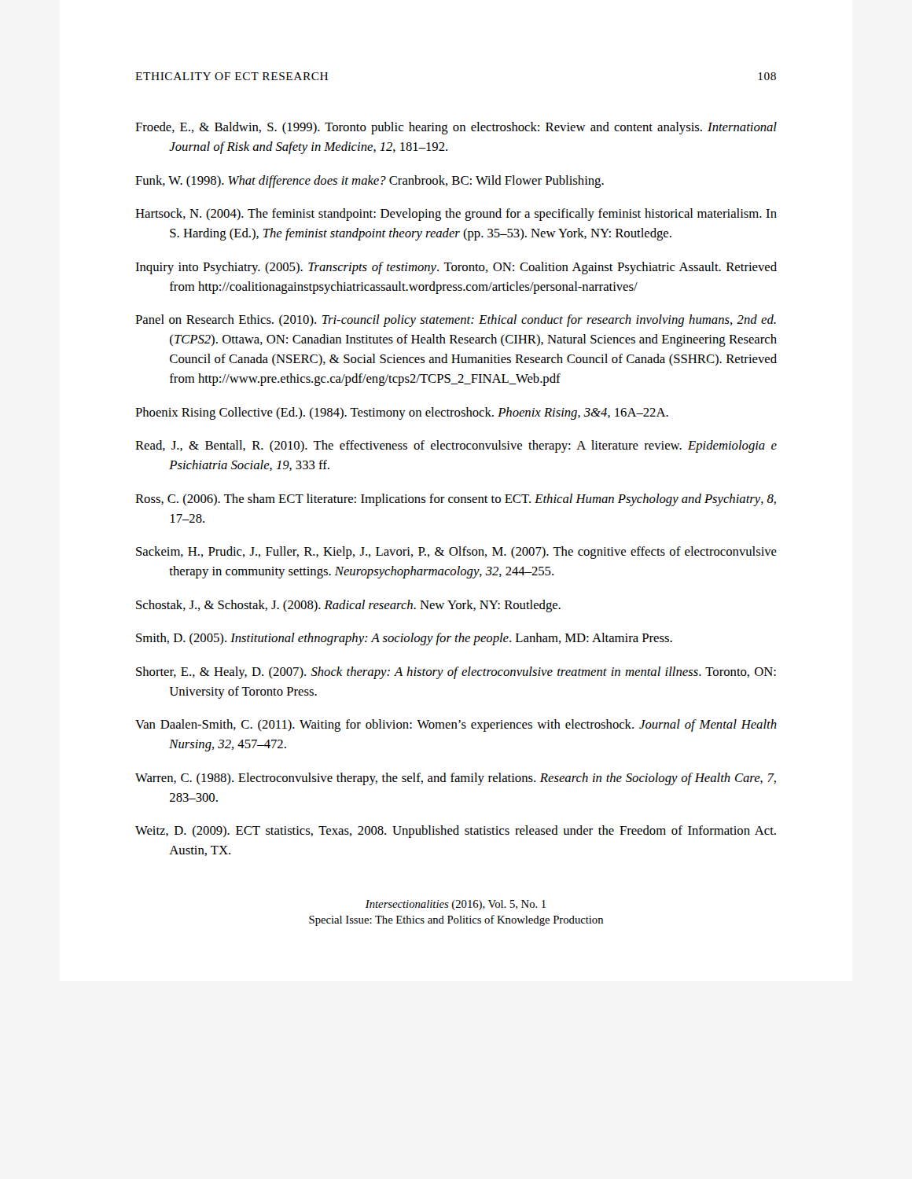Ethicality of ECT Research 108
Froede, E., & Baldwin, S. (1999). Toronto public hearing on electroshock: Review and content analysis. International Journal of Risk and Safety in Medicine, 12, 181–192.
Funk, W. (1998). What difference does it make? Cranbrook, BC: Wild Flower Publishing.
Hartsock, N. (2004). The feminist standpoint: Developing the ground for a specifically feminist historical materialism. In S. Harding (Ed.), The feminist standpoint theory reader (pp. 35–53). New York, NY: Routledge.
Inquiry into Psychiatry. (2005). Transcripts of testimony. Toronto, ON: Coalition Against Psychiatric Assault. Retrieved from http://coalitionagainstpsychiatricassault.wordpress.com/articles/personal-narratives/
Panel on Research Ethics. (2010). Tri-council policy statement: Ethical conduct for research involving humans, 2nd ed. (TCPS2). Ottawa, ON: Canadian Institutes of Health Research (CIHR), Natural Sciences and Engineering Research Council of Canada (NSERC), & Social Sciences and Humanities Research Council of Canada (SSHRC). Retrieved from http://www.pre.ethics.gc.ca/pdf/eng/tcps2/TCPS_2_FINAL_Web.pdf
Phoenix Rising Collective (Ed.). (1984). Testimony on electroshock. Phoenix Rising, 3&4, 16A–22A.
Read, J., & Bentall, R. (2010). The effectiveness of electroconvulsive therapy: A literature review. Epidemiologia e Psichiatria Sociale, 19, 333 ff.
Ross, C. (2006). The sham ECT literature: Implications for consent to ECT. Ethical Human Psychology and Psychiatry, 8, 17–28.
Sackeim, H., Prudic, J., Fuller, R., Kielp, J., Lavori, P., & Olfson, M. (2007). The cognitive effects of electroconvulsive therapy in community settings. Neuropsychopharmacology, 32, 244–255.
Schostak, J., & Schostak, J. (2008). Radical research. New York, NY: Routledge.
Smith, D. (2005). Institutional ethnography: A sociology for the people. Lanham, MD: Altamira Press.
Shorter, E., & Healy, D. (2007). Shock therapy: A history of electroconvulsive treatment in mental illness. Toronto, ON: University of Toronto Press.
Van Daalen-Smith, C. (2011). Waiting for oblivion: Women’s experiences with electroshock. Journal of Mental Health Nursing, 32, 457–472.
Warren, C. (1988). Electroconvulsive therapy, the self, and family relations. Research in the Sociology of Health Care, 7, 283–300.
Weitz, D. (2009). ECT statistics, Texas, 2008. Unpublished statistics released under the Freedom of Information Act. Austin, TX.
Intersectionalities (2016), Vol. 5, No. 1
Special Issue: The Ethics and Politics of Knowledge Production